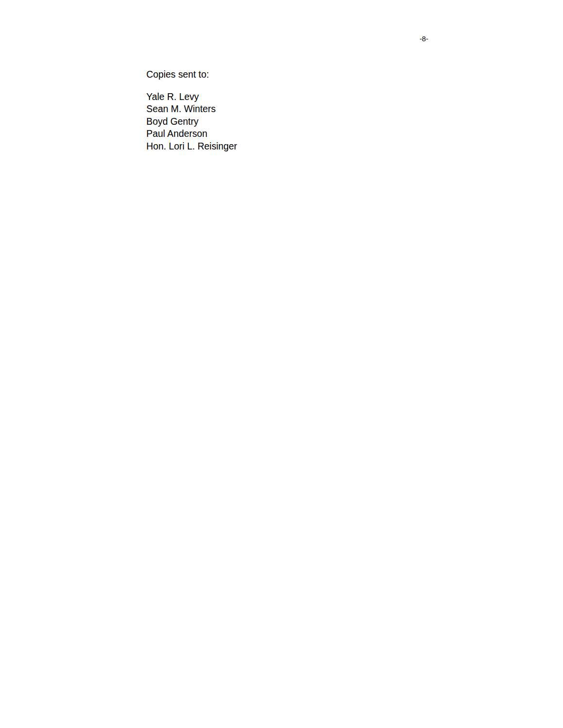-8-
Copies sent to:
Yale R. Levy
Sean M. Winters
Boyd Gentry
Paul Anderson
Hon. Lori L. Reisinger